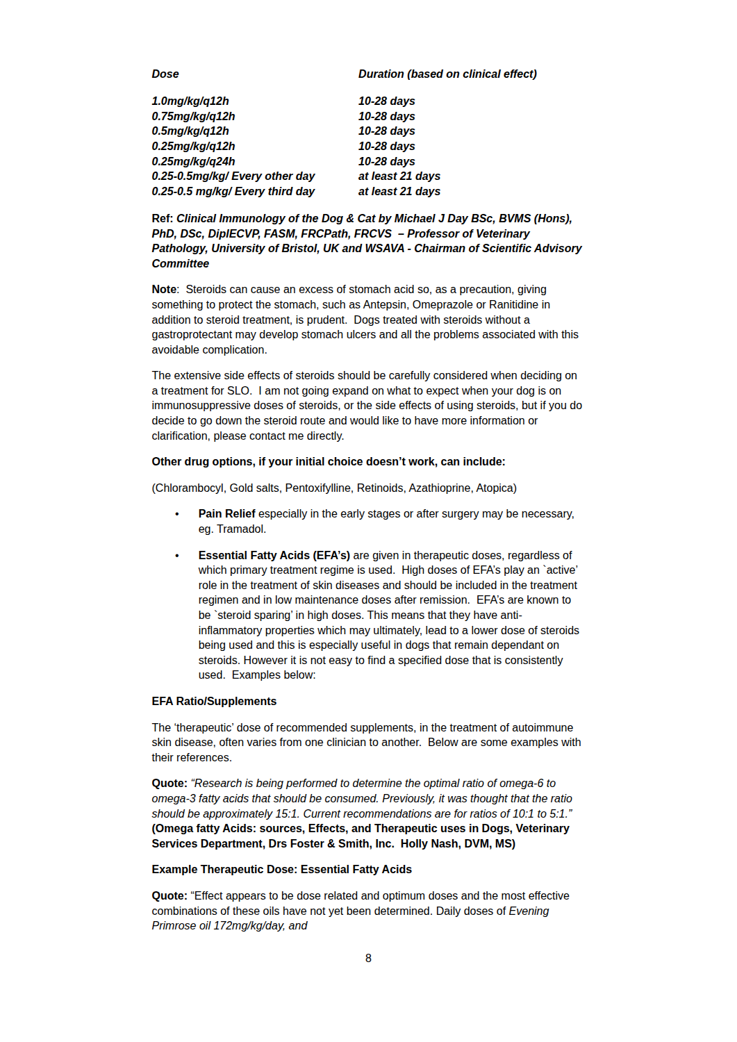Dose Duration (based on clinical effect)
1.0mg/kg/q12h 10-28 days
0.75mg/kg/q12h 10-28 days
0.5mg/kg/q12h 10-28 days
0.25mg/kg/q12h 10-28 days
0.25mg/kg/q24h 10-28 days
0.25-0.5mg/kg/ Every other day at least 21 days
0.25-0.5 mg/kg/ Every third day at least 21 days
Ref: Clinical Immunology of the Dog & Cat by Michael J Day BSc, BVMS (Hons), PhD, DSc, DiplECVP, FASM, FRCPath, FRCVS – Professor of Veterinary Pathology, University of Bristol, UK and WSAVA - Chairman of Scientific Advisory Committee
Note: Steroids can cause an excess of stomach acid so, as a precaution, giving something to protect the stomach, such as Antepsin, Omeprazole or Ranitidine in addition to steroid treatment, is prudent. Dogs treated with steroids without a gastroprotectant may develop stomach ulcers and all the problems associated with this avoidable complication.
The extensive side effects of steroids should be carefully considered when deciding on a treatment for SLO. I am not going expand on what to expect when your dog is on immunosuppressive doses of steroids, or the side effects of using steroids, but if you do decide to go down the steroid route and would like to have more information or clarification, please contact me directly.
Other drug options, if your initial choice doesn’t work, can include:
(Chlorambocyl, Gold salts, Pentoxifylline, Retinoids, Azathioprine, Atopica)
Pain Relief especially in the early stages or after surgery may be necessary, eg. Tramadol.
Essential Fatty Acids (EFA’s) are given in therapeutic doses, regardless of which primary treatment regime is used. High doses of EFA’s play an `active’ role in the treatment of skin diseases and should be included in the treatment regimen and in low maintenance doses after remission. EFA’s are known to be `steroid sparing’ in high doses. This means that they have anti-inflammatory properties which may ultimately, lead to a lower dose of steroids being used and this is especially useful in dogs that remain dependant on steroids. However it is not easy to find a specified dose that is consistently used. Examples below:
EFA Ratio/Supplements
The ‘therapeutic’ dose of recommended supplements, in the treatment of autoimmune skin disease, often varies from one clinician to another. Below are some examples with their references.
Quote: “Research is being performed to determine the optimal ratio of omega-6 to omega-3 fatty acids that should be consumed. Previously, it was thought that the ratio should be approximately 15:1. Current recommendations are for ratios of 10:1 to 5:1.” (Omega fatty Acids: sources, Effects, and Therapeutic uses in Dogs, Veterinary Services Department, Drs Foster & Smith, Inc. Holly Nash, DVM, MS)
Example Therapeutic Dose: Essential Fatty Acids
Quote: “Effect appears to be dose related and optimum doses and the most effective combinations of these oils have not yet been determined. Daily doses of Evening Primrose oil 172mg/kg/day, and
8